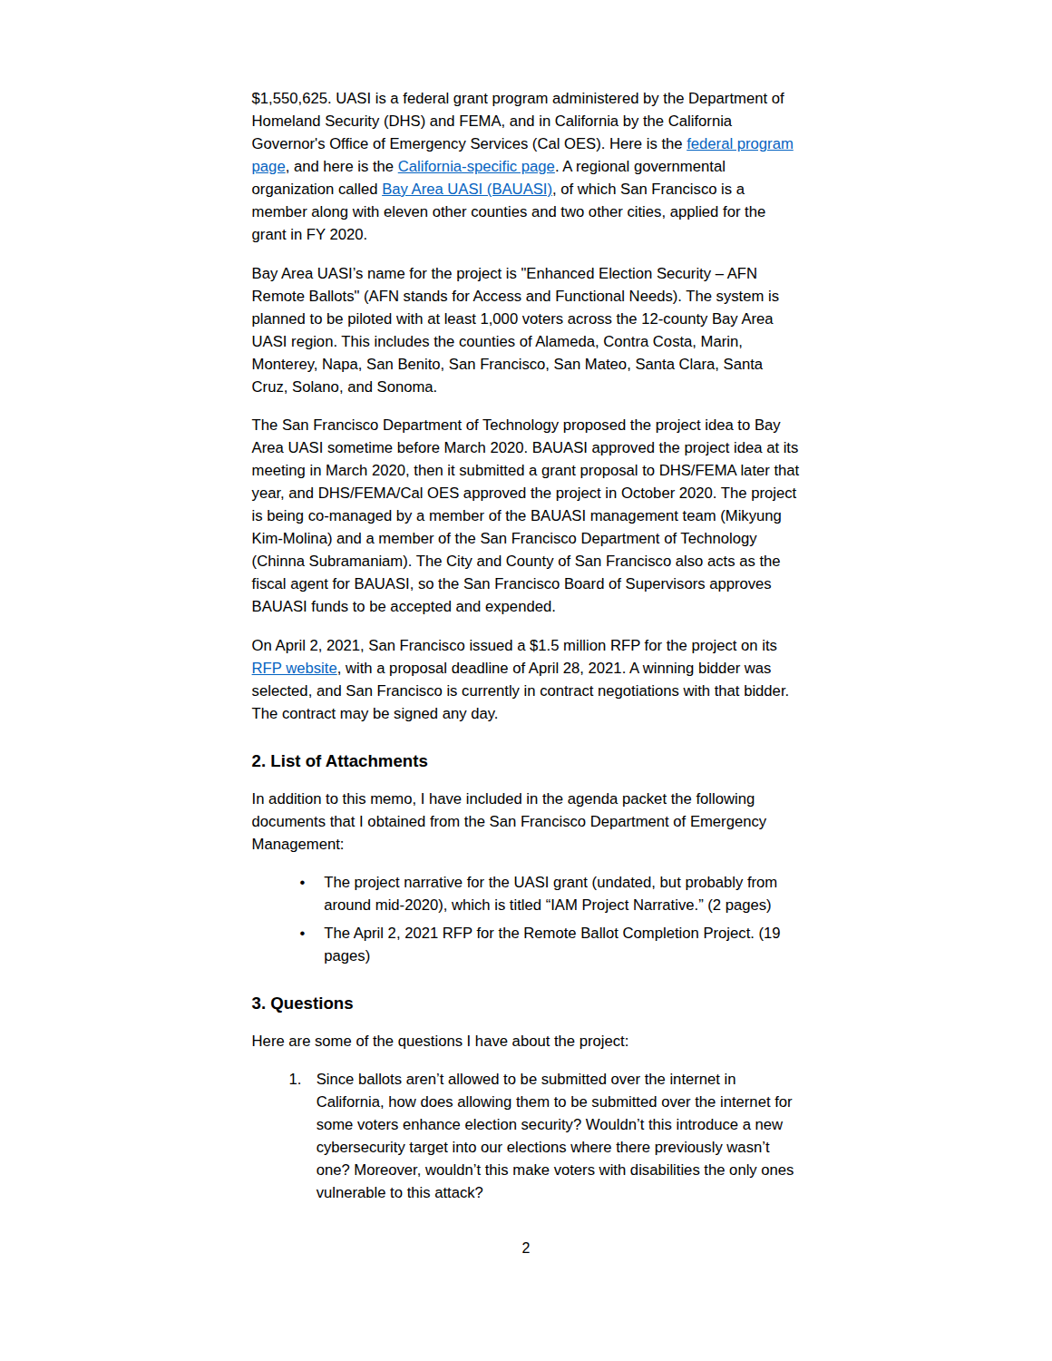$1,550,625. UASI is a federal grant program administered by the Department of Homeland Security (DHS) and FEMA, and in California by the California Governor's Office of Emergency Services (Cal OES). Here is the federal program page, and here is the California-specific page. A regional governmental organization called Bay Area UASI (BAUASI), of which San Francisco is a member along with eleven other counties and two other cities, applied for the grant in FY 2020.
Bay Area UASI’s name for the project is "Enhanced Election Security – AFN Remote Ballots" (AFN stands for Access and Functional Needs). The system is planned to be piloted with at least 1,000 voters across the 12-county Bay Area UASI region. This includes the counties of Alameda, Contra Costa, Marin, Monterey, Napa, San Benito, San Francisco, San Mateo, Santa Clara, Santa Cruz, Solano, and Sonoma.
The San Francisco Department of Technology proposed the project idea to Bay Area UASI sometime before March 2020. BAUASI approved the project idea at its meeting in March 2020, then it submitted a grant proposal to DHS/FEMA later that year, and DHS/FEMA/Cal OES approved the project in October 2020. The project is being co-managed by a member of the BAUASI management team (Mikyung Kim-Molina) and a member of the San Francisco Department of Technology (Chinna Subramaniam). The City and County of San Francisco also acts as the fiscal agent for BAUASI, so the San Francisco Board of Supervisors approves BAUASI funds to be accepted and expended.
On April 2, 2021, San Francisco issued a $1.5 million RFP for the project on its RFP website, with a proposal deadline of April 28, 2021. A winning bidder was selected, and San Francisco is currently in contract negotiations with that bidder. The contract may be signed any day.
2. List of Attachments
In addition to this memo, I have included in the agenda packet the following documents that I obtained from the San Francisco Department of Emergency Management:
The project narrative for the UASI grant (undated, but probably from around mid-2020), which is titled “IAM Project Narrative.” (2 pages)
The April 2, 2021 RFP for the Remote Ballot Completion Project. (19 pages)
3. Questions
Here are some of the questions I have about the project:
Since ballots aren’t allowed to be submitted over the internet in California, how does allowing them to be submitted over the internet for some voters enhance election security? Wouldn’t this introduce a new cybersecurity target into our elections where there previously wasn’t one? Moreover, wouldn’t this make voters with disabilities the only ones vulnerable to this attack?
2